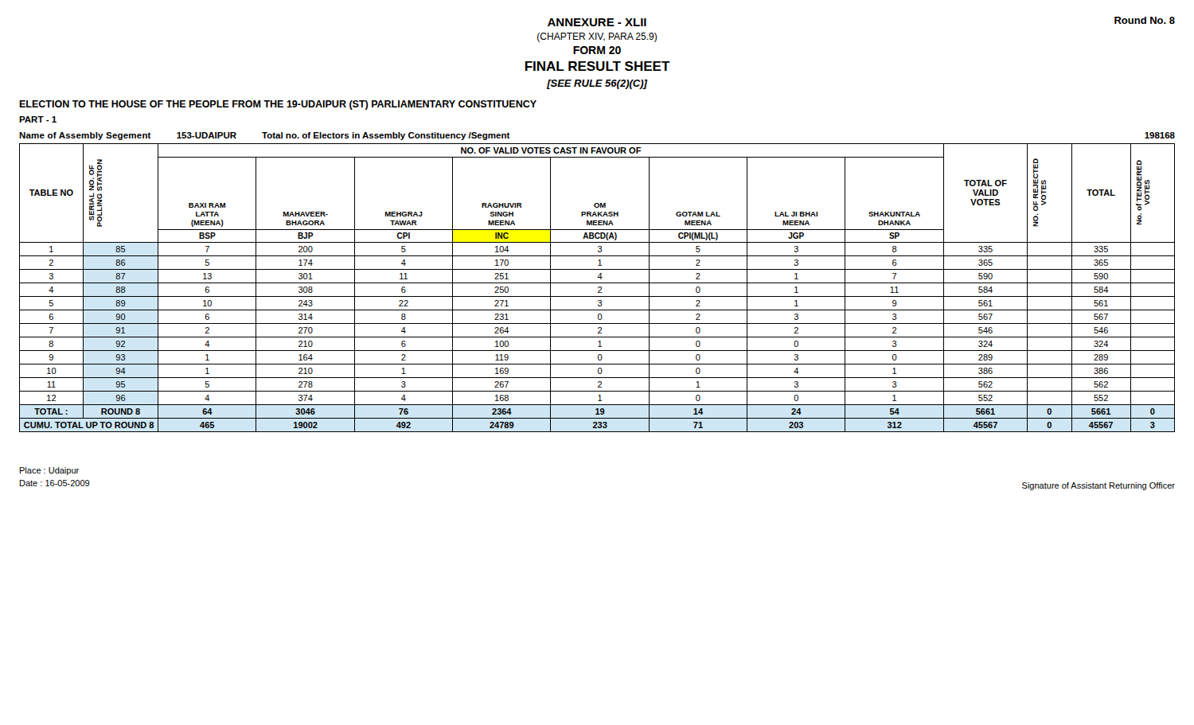Round No. 8
ANNEXURE - XLII
(CHAPTER XIV, PARA 25.9)
FORM 20
FINAL RESULT SHEET
[SEE RULE 56(2)(C)]
ELECTION TO THE HOUSE OF THE PEOPLE FROM THE 19-UDAIPUR (ST) PARLIAMENTARY CONSTITUENCY
PART - 1
Name of Assembly Segement 153-UDAIPUR Total no. of Electors in Assembly Constituency /Segment 198168
| TABLE NO | SERIAL NO. OF POLLING STATION | NO. OF VALID VOTES CAST IN FAVOUR OF | TOTAL OF VALID VOTES | NO. OF REJECTED VOTES | TOTAL | No. of TENDERED VOTES |
| --- | --- | --- | --- | --- | --- | --- |
| BAXI RAM LATTA (MEENA) | MAHAVEER- BHAGORA | MEHGRAJ TAWAR | RAGHUVIR SINGH MEENA | OM PRAKASH MEENA | GOTAM LAL MEENA | LAL JI BHAI MEENA | SHAKUNTALA DHANKA |
| BSP | BJP | CPI | INC | ABCD(A) | CPI(ML)(L) | JGP | SP |
| 1 | 85 | 7 | 200 | 5 | 104 | 3 | 5 | 3 | 8 | 335 | | 335 | |
| 2 | 86 | 5 | 174 | 4 | 170 | 1 | 2 | 3 | 6 | 365 | | 365 | |
| 3 | 87 | 13 | 301 | 11 | 251 | 4 | 2 | 1 | 7 | 590 | | 590 | |
| 4 | 88 | 6 | 308 | 6 | 250 | 2 | 0 | 1 | 11 | 584 | | 584 | |
| 5 | 89 | 10 | 243 | 22 | 271 | 3 | 2 | 1 | 9 | 561 | | 561 | |
| 6 | 90 | 6 | 314 | 8 | 231 | 0 | 2 | 3 | 3 | 567 | | 567 | |
| 7 | 91 | 2 | 270 | 4 | 264 | 2 | 0 | 2 | 2 | 546 | | 546 | |
| 8 | 92 | 4 | 210 | 6 | 100 | 1 | 0 | 0 | 3 | 324 | | 324 | |
| 9 | 93 | 1 | 164 | 2 | 119 | 0 | 0 | 3 | 0 | 289 | | 289 | |
| 10 | 94 | 1 | 210 | 1 | 169 | 0 | 0 | 4 | 1 | 386 | | 386 | |
| 11 | 95 | 5 | 278 | 3 | 267 | 2 | 1 | 3 | 3 | 562 | | 562 | |
| 12 | 96 | 4 | 374 | 4 | 168 | 1 | 0 | 0 | 1 | 552 | | 552 | |
| TOTAL : | ROUND 8 | 64 | 3046 | 76 | 2364 | 19 | 14 | 24 | 54 | 5661 | 0 | 5661 | 0 |
| CUMU. TOTAL UP TO ROUND 8 | 465 | 19002 | 492 | 24789 | 233 | 71 | 203 | 312 | 45567 | 0 | 45567 | 3 |
Place : Udaipur
Date : 16-05-2009
Signature of Assistant Returning Officer